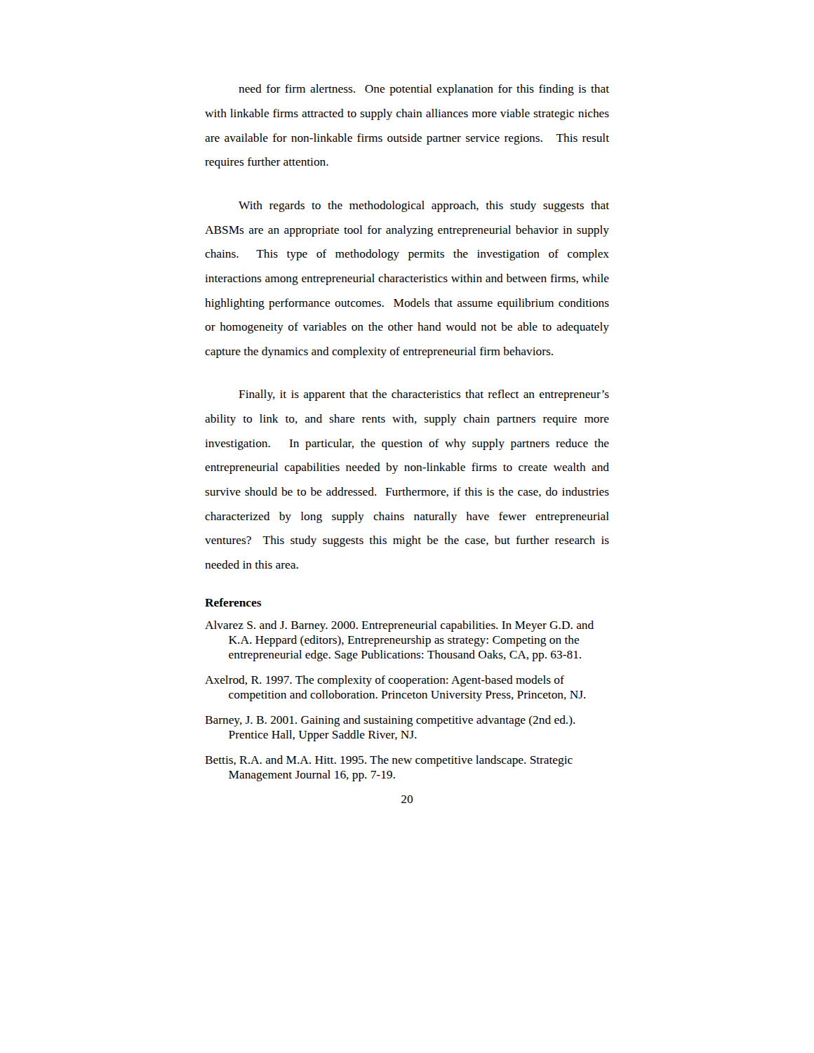need for firm alertness. One potential explanation for this finding is that with linkable firms attracted to supply chain alliances more viable strategic niches are available for non-linkable firms outside partner service regions. This result requires further attention.
With regards to the methodological approach, this study suggests that ABSMs are an appropriate tool for analyzing entrepreneurial behavior in supply chains. This type of methodology permits the investigation of complex interactions among entrepreneurial characteristics within and between firms, while highlighting performance outcomes. Models that assume equilibrium conditions or homogeneity of variables on the other hand would not be able to adequately capture the dynamics and complexity of entrepreneurial firm behaviors.
Finally, it is apparent that the characteristics that reflect an entrepreneur’s ability to link to, and share rents with, supply chain partners require more investigation. In particular, the question of why supply partners reduce the entrepreneurial capabilities needed by non-linkable firms to create wealth and survive should be to be addressed. Furthermore, if this is the case, do industries characterized by long supply chains naturally have fewer entrepreneurial ventures? This study suggests this might be the case, but further research is needed in this area.
References
Alvarez S. and J. Barney. 2000. Entrepreneurial capabilities. In Meyer G.D. and K.A. Heppard (editors), Entrepreneurship as strategy: Competing on the entrepreneurial edge. Sage Publications: Thousand Oaks, CA, pp. 63-81.
Axelrod, R. 1997. The complexity of cooperation: Agent-based models of competition and colloboration. Princeton University Press, Princeton, NJ.
Barney, J. B. 2001. Gaining and sustaining competitive advantage (2nd ed.). Prentice Hall, Upper Saddle River, NJ.
Bettis, R.A. and M.A. Hitt. 1995. The new competitive landscape. Strategic Management Journal 16, pp. 7-19.
20